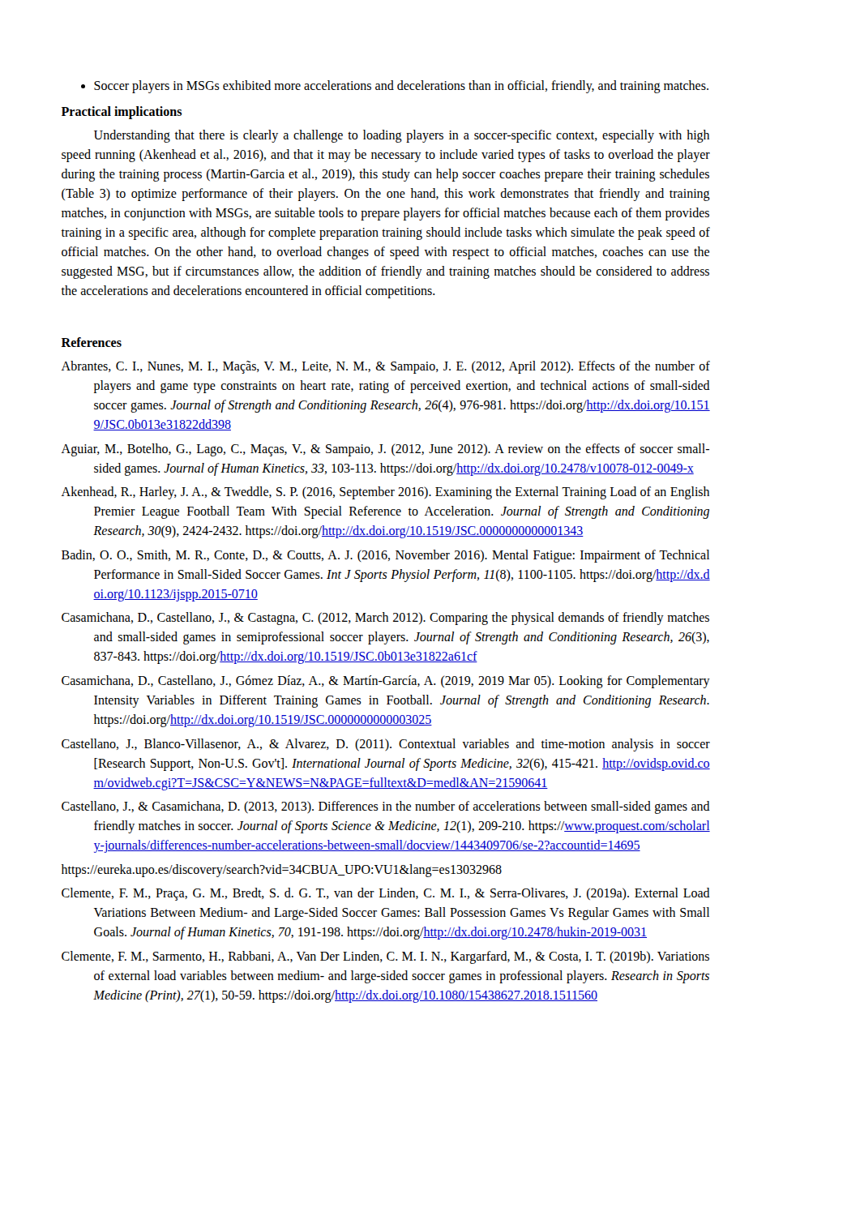Soccer players in MSGs exhibited more accelerations and decelerations than in official, friendly, and training matches.
Practical implications
Understanding that there is clearly a challenge to loading players in a soccer-specific context, especially with high speed running (Akenhead et al., 2016), and that it may be necessary to include varied types of tasks to overload the player during the training process (Martin-Garcia et al., 2019), this study can help soccer coaches prepare their training schedules (Table 3) to optimize performance of their players. On the one hand, this work demonstrates that friendly and training matches, in conjunction with MSGs, are suitable tools to prepare players for official matches because each of them provides training in a specific area, although for complete preparation training should include tasks which simulate the peak speed of official matches. On the other hand, to overload changes of speed with respect to official matches, coaches can use the suggested MSG, but if circumstances allow, the addition of friendly and training matches should be considered to address the accelerations and decelerations encountered in official competitions.
References
Abrantes, C. I., Nunes, M. I., Maçãs, V. M., Leite, N. M., & Sampaio, J. E. (2012, April 2012). Effects of the number of players and game type constraints on heart rate, rating of perceived exertion, and technical actions of small-sided soccer games. Journal of Strength and Conditioning Research, 26(4), 976-981. https://doi.org/http://dx.doi.org/10.1519/JSC.0b013e31822dd398
Aguiar, M., Botelho, G., Lago, C., Maças, V., & Sampaio, J. (2012, June 2012). A review on the effects of soccer small-sided games. Journal of Human Kinetics, 33, 103-113. https://doi.org/http://dx.doi.org/10.2478/v10078-012-0049-x
Akenhead, R., Harley, J. A., & Tweddle, S. P. (2016, September 2016). Examining the External Training Load of an English Premier League Football Team With Special Reference to Acceleration. Journal of Strength and Conditioning Research, 30(9), 2424-2432. https://doi.org/http://dx.doi.org/10.1519/JSC.0000000000001343
Badin, O. O., Smith, M. R., Conte, D., & Coutts, A. J. (2016, November 2016). Mental Fatigue: Impairment of Technical Performance in Small-Sided Soccer Games. Int J Sports Physiol Perform, 11(8), 1100-1105. https://doi.org/http://dx.doi.org/10.1123/ijspp.2015-0710
Casamichana, D., Castellano, J., & Castagna, C. (2012, March 2012). Comparing the physical demands of friendly matches and small-sided games in semiprofessional soccer players. Journal of Strength and Conditioning Research, 26(3), 837-843. https://doi.org/http://dx.doi.org/10.1519/JSC.0b013e31822a61cf
Casamichana, D., Castellano, J., Gómez Díaz, A., & Martín-García, A. (2019, 2019 Mar 05). Looking for Complementary Intensity Variables in Different Training Games in Football. Journal of Strength and Conditioning Research. https://doi.org/http://dx.doi.org/10.1519/JSC.0000000000003025
Castellano, J., Blanco-Villasenor, A., & Alvarez, D. (2011). Contextual variables and time-motion analysis in soccer [Research Support, Non-U.S. Gov't]. International Journal of Sports Medicine, 32(6), 415-421. http://ovidsp.ovid.com/ovidweb.cgi?T=JS&CSC=Y&NEWS=N&PAGE=fulltext&D=medl&AN=21590641
Castellano, J., & Casamichana, D. (2013, 2013). Differences in the number of accelerations between small-sided games and friendly matches in soccer. Journal of Sports Science & Medicine, 12(1), 209-210. https://www.proquest.com/scholarly-journals/differences-number-accelerations-between-small/docview/1443409706/se-2?accountid=14695
https://eureka.upo.es/discovery/search?vid=34CBUA_UPO:VU1&lang=es13032968
Clemente, F. M., Praça, G. M., Bredt, S. d. G. T., van der Linden, C. M. I., & Serra-Olivares, J. (2019a). External Load Variations Between Medium- and Large-Sided Soccer Games: Ball Possession Games Vs Regular Games with Small Goals. Journal of Human Kinetics, 70, 191-198. https://doi.org/http://dx.doi.org/10.2478/hukin-2019-0031
Clemente, F. M., Sarmento, H., Rabbani, A., Van Der Linden, C. M. I. N., Kargarfard, M., & Costa, I. T. (2019b). Variations of external load variables between medium- and large-sided soccer games in professional players. Research in Sports Medicine (Print), 27(1), 50-59. https://doi.org/http://dx.doi.org/10.1080/15438627.2018.1511560